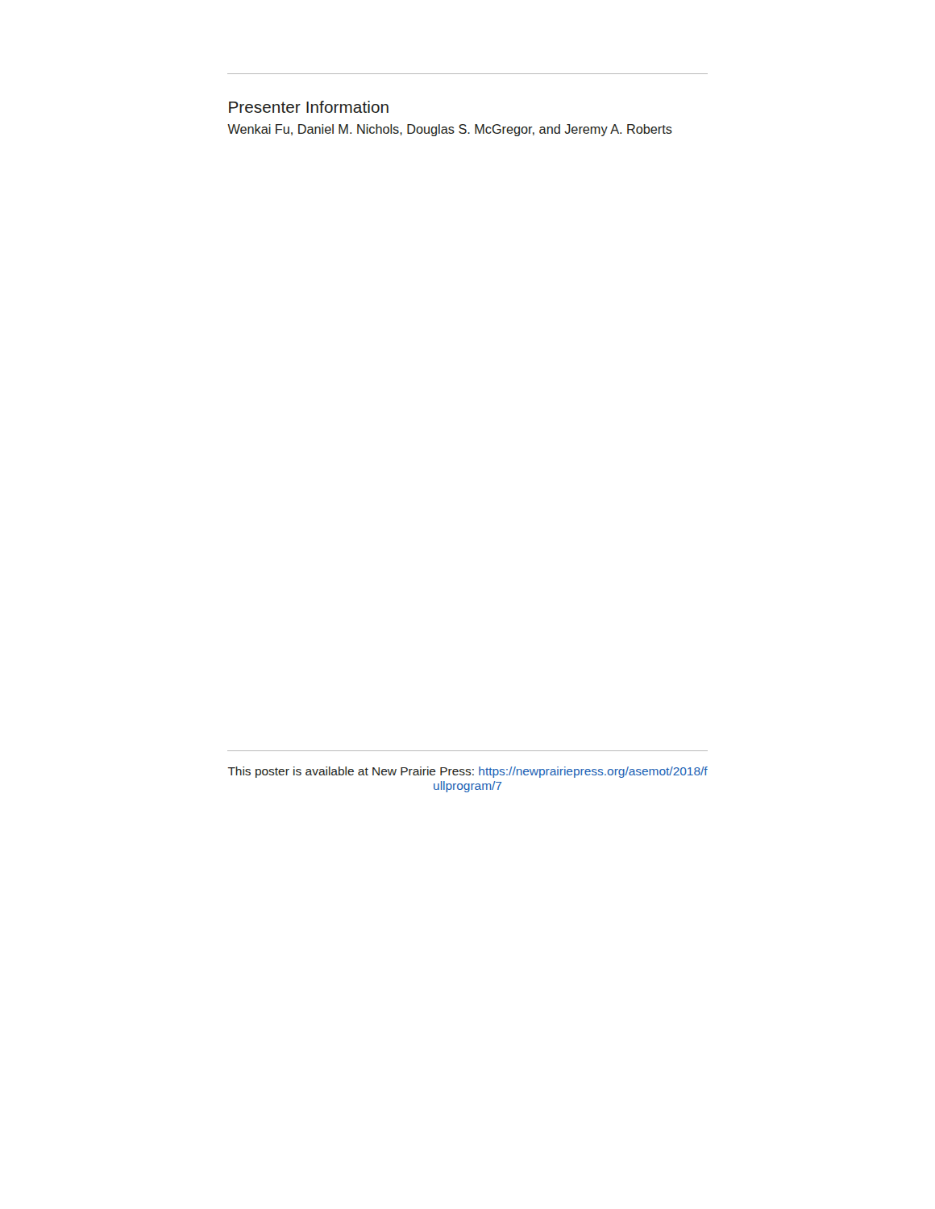Presenter Information
Wenkai Fu, Daniel M. Nichols, Douglas S. McGregor, and Jeremy A. Roberts
This poster is available at New Prairie Press: https://newprairiepress.org/asemot/2018/fullprogram/7